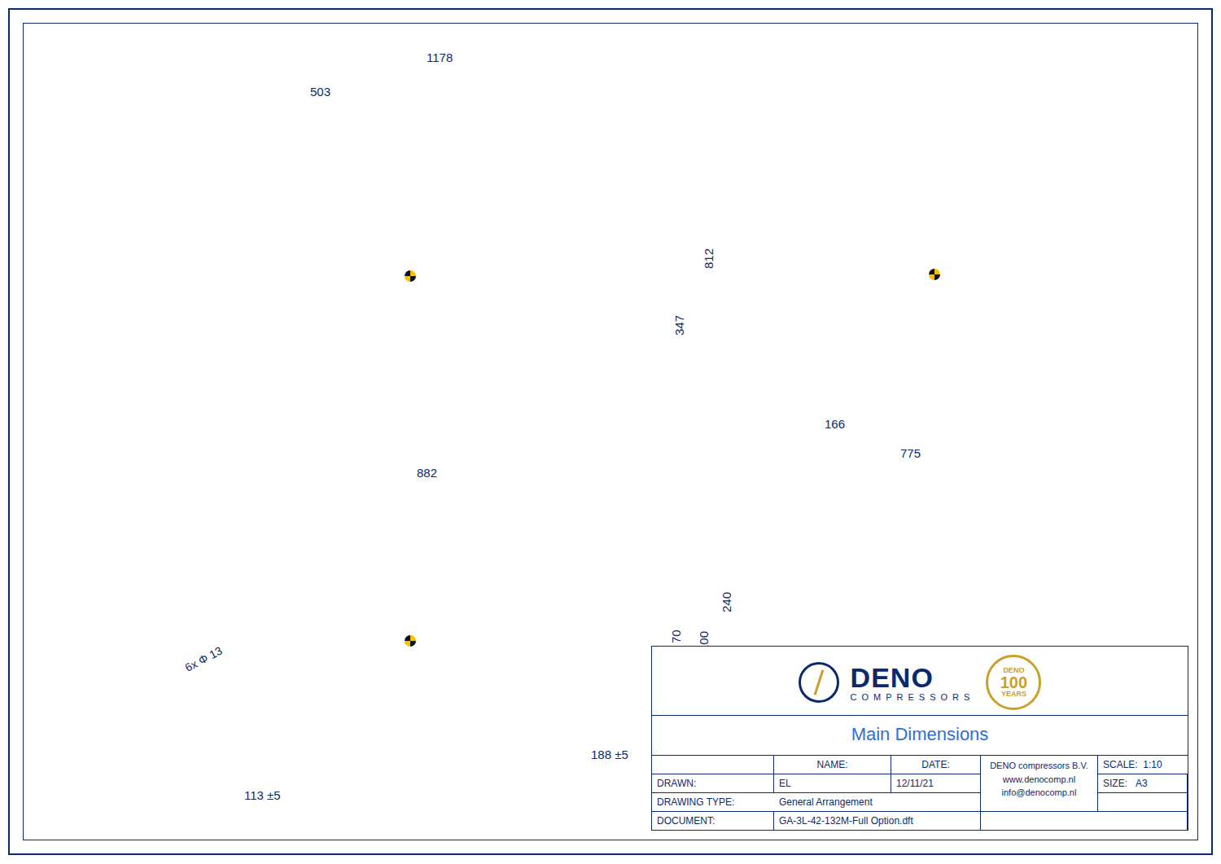1178
503
812
347
166
775
882
6x Φ 13
240
240
100
100
70
70
188 ±5
113 ±5
DENOCOMPRESSORS
DENO 100 YEARS
Main Dimensions
NAME:
DATE:
DENO compressors B.V.
www.denocomp.nl
info@denocomp.nl
SCALE: 1:10
DRAWN:
EL
12/11/21
SIZE: A3
DRAWING TYPE:
General Arrangement
DOCUMENT:
GA-3L-42-132M-Full Option.dft